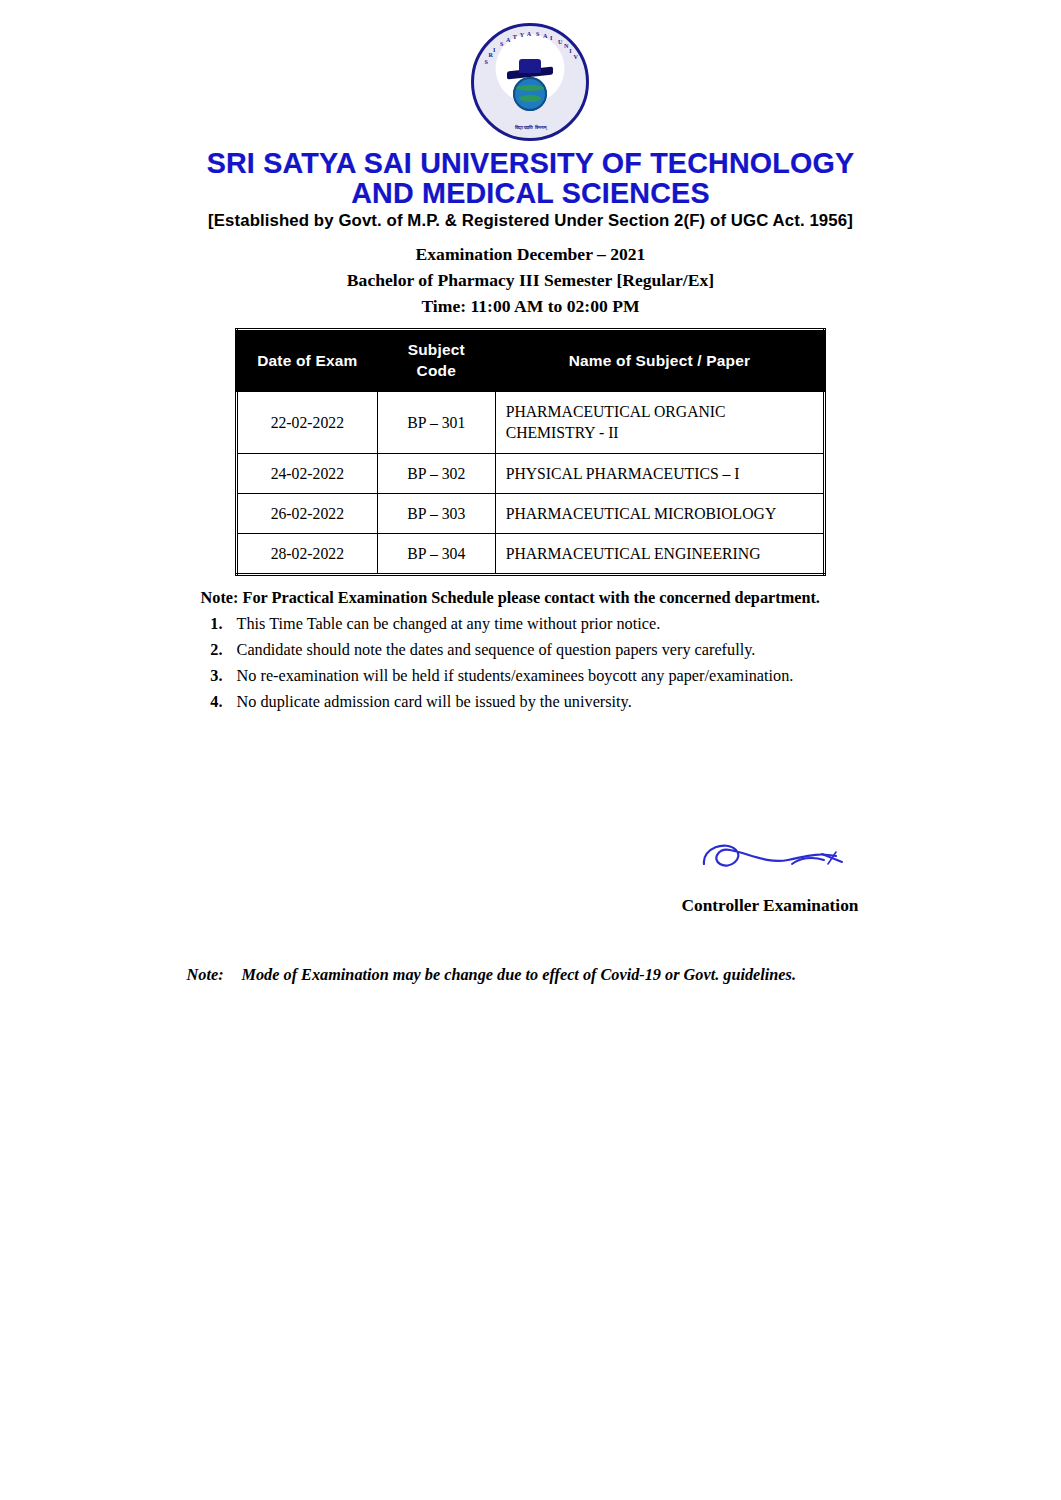S R I S A T Y A S A I U N I V
विद्या ददाति विनयम्
SRI SATYA SAI UNIVERSITY OF TECHNOLOGY AND MEDICAL SCIENCES
[Established by Govt. of M.P. & Registered Under Section 2(F) of UGC Act. 1956]
Examination December – 2021
Bachelor of Pharmacy III Semester [Regular/Ex]
Time: 11:00 AM to 02:00 PM
| Date of Exam | Subject Code | Name of Subject / Paper |
| --- | --- | --- |
| 22-02-2022 | BP – 301 | PHARMACEUTICAL ORGANIC CHEMISTRY - II |
| 24-02-2022 | BP – 302 | PHYSICAL PHARMACEUTICS – I |
| 26-02-2022 | BP – 303 | PHARMACEUTICAL MICROBIOLOGY |
| 28-02-2022 | BP – 304 | PHARMACEUTICAL ENGINEERING |
Note: For Practical Examination Schedule please contact with the concerned department.
This Time Table can be changed at any time without prior notice.
Candidate should note the dates and sequence of question papers very carefully.
No re-examination will be held if students/examinees boycott any paper/examination.
No duplicate admission card will be issued by the university.
Controller Examination
Note: Mode of Examination may be change due to effect of Covid-19 or Govt. guidelines.